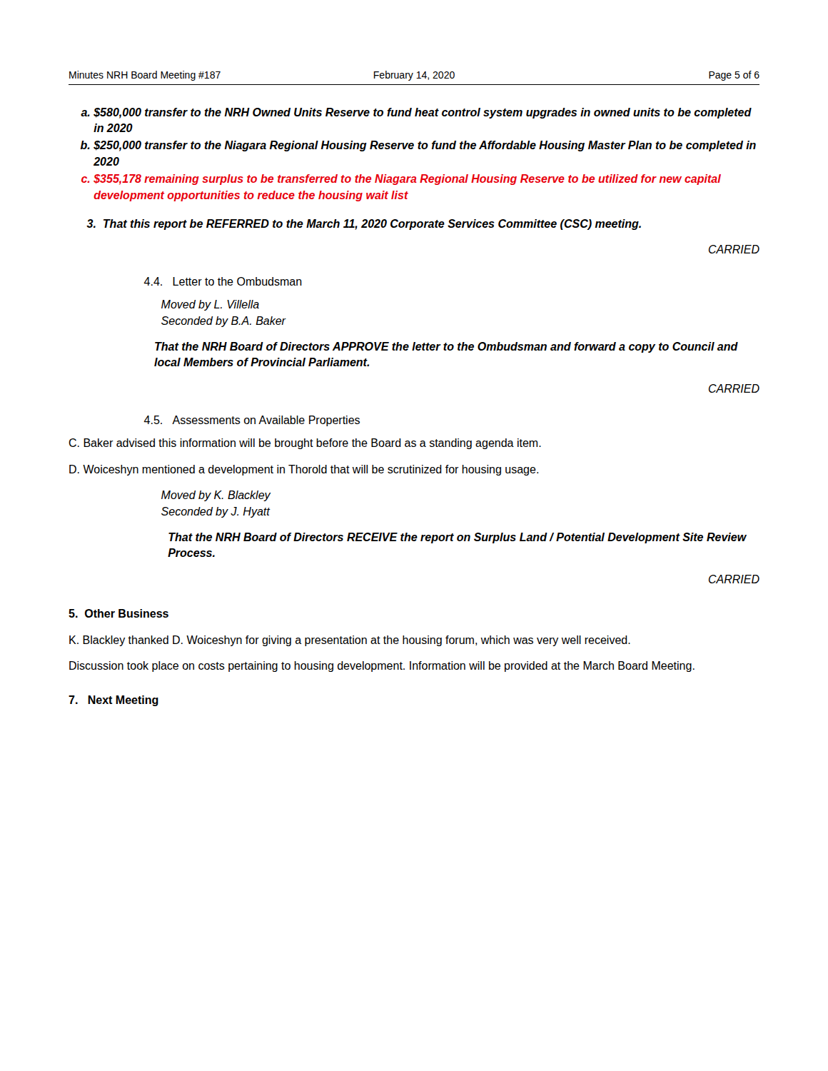Minutes NRH Board Meeting #187
February 14, 2020
Page 5 of 6
$580,000 transfer to the NRH Owned Units Reserve to fund heat control system upgrades in owned units to be completed in 2020
$250,000 transfer to the Niagara Regional Housing Reserve to fund the Affordable Housing Master Plan to be completed in 2020
$355,178 remaining surplus to be transferred to the Niagara Regional Housing Reserve to be utilized for new capital development opportunities to reduce the housing wait list
3. That this report be REFERRED to the March 11, 2020 Corporate Services Committee (CSC) meeting.
CARRIED
4.4. Letter to the Ombudsman
Moved by L. Villella
Seconded by B.A. Baker
That the NRH Board of Directors APPROVE the letter to the Ombudsman and forward a copy to Council and local Members of Provincial Parliament.
CARRIED
4.5. Assessments on Available Properties
C. Baker advised this information will be brought before the Board as a standing agenda item.
D. Woiceshyn mentioned a development in Thorold that will be scrutinized for housing usage.
Moved by K. Blackley
Seconded by J. Hyatt
That the NRH Board of Directors RECEIVE the report on Surplus Land / Potential Development Site Review Process.
CARRIED
5. Other Business
K. Blackley thanked D. Woiceshyn for giving a presentation at the housing forum, which was very well received.
Discussion took place on costs pertaining to housing development. Information will be provided at the March Board Meeting.
7. Next Meeting